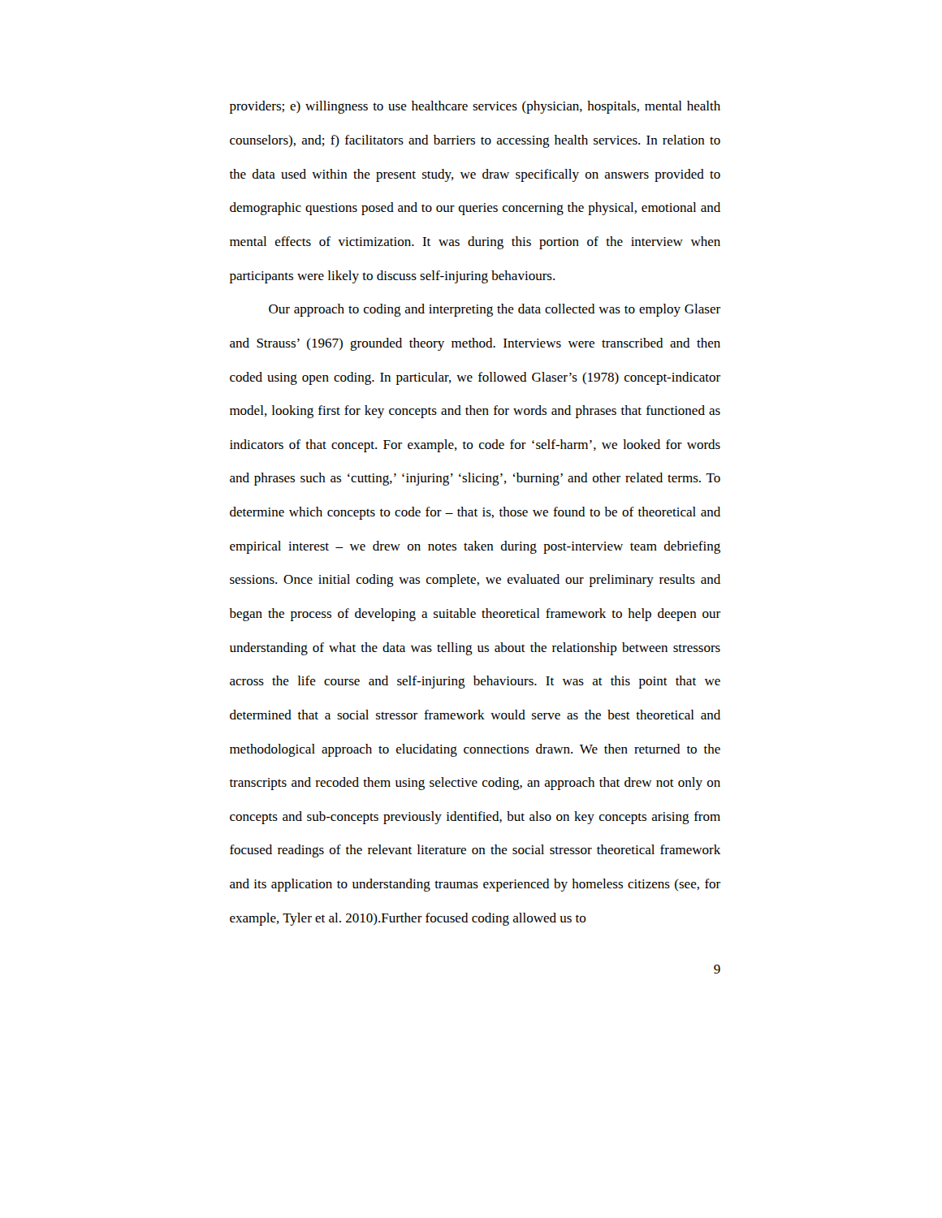providers; e) willingness to use healthcare services (physician, hospitals, mental health counselors), and; f) facilitators and barriers to accessing health services. In relation to the data used within the present study, we draw specifically on answers provided to demographic questions posed and to our queries concerning the physical, emotional and mental effects of victimization. It was during this portion of the interview when participants were likely to discuss self-injuring behaviours.
Our approach to coding and interpreting the data collected was to employ Glaser and Strauss’ (1967) grounded theory method. Interviews were transcribed and then coded using open coding. In particular, we followed Glaser’s (1978) concept-indicator model, looking first for key concepts and then for words and phrases that functioned as indicators of that concept. For example, to code for ‘self-harm’, we looked for words and phrases such as ‘cutting,’ ‘injuring’ ‘slicing’, ‘burning’ and other related terms. To determine which concepts to code for – that is, those we found to be of theoretical and empirical interest – we drew on notes taken during post-interview team debriefing sessions. Once initial coding was complete, we evaluated our preliminary results and began the process of developing a suitable theoretical framework to help deepen our understanding of what the data was telling us about the relationship between stressors across the life course and self-injuring behaviours. It was at this point that we determined that a social stressor framework would serve as the best theoretical and methodological approach to elucidating connections drawn. We then returned to the transcripts and recoded them using selective coding, an approach that drew not only on concepts and sub-concepts previously identified, but also on key concepts arising from focused readings of the relevant literature on the social stressor theoretical framework and its application to understanding traumas experienced by homeless citizens (see, for example, Tyler et al. 2010).Further focused coding allowed us to
9